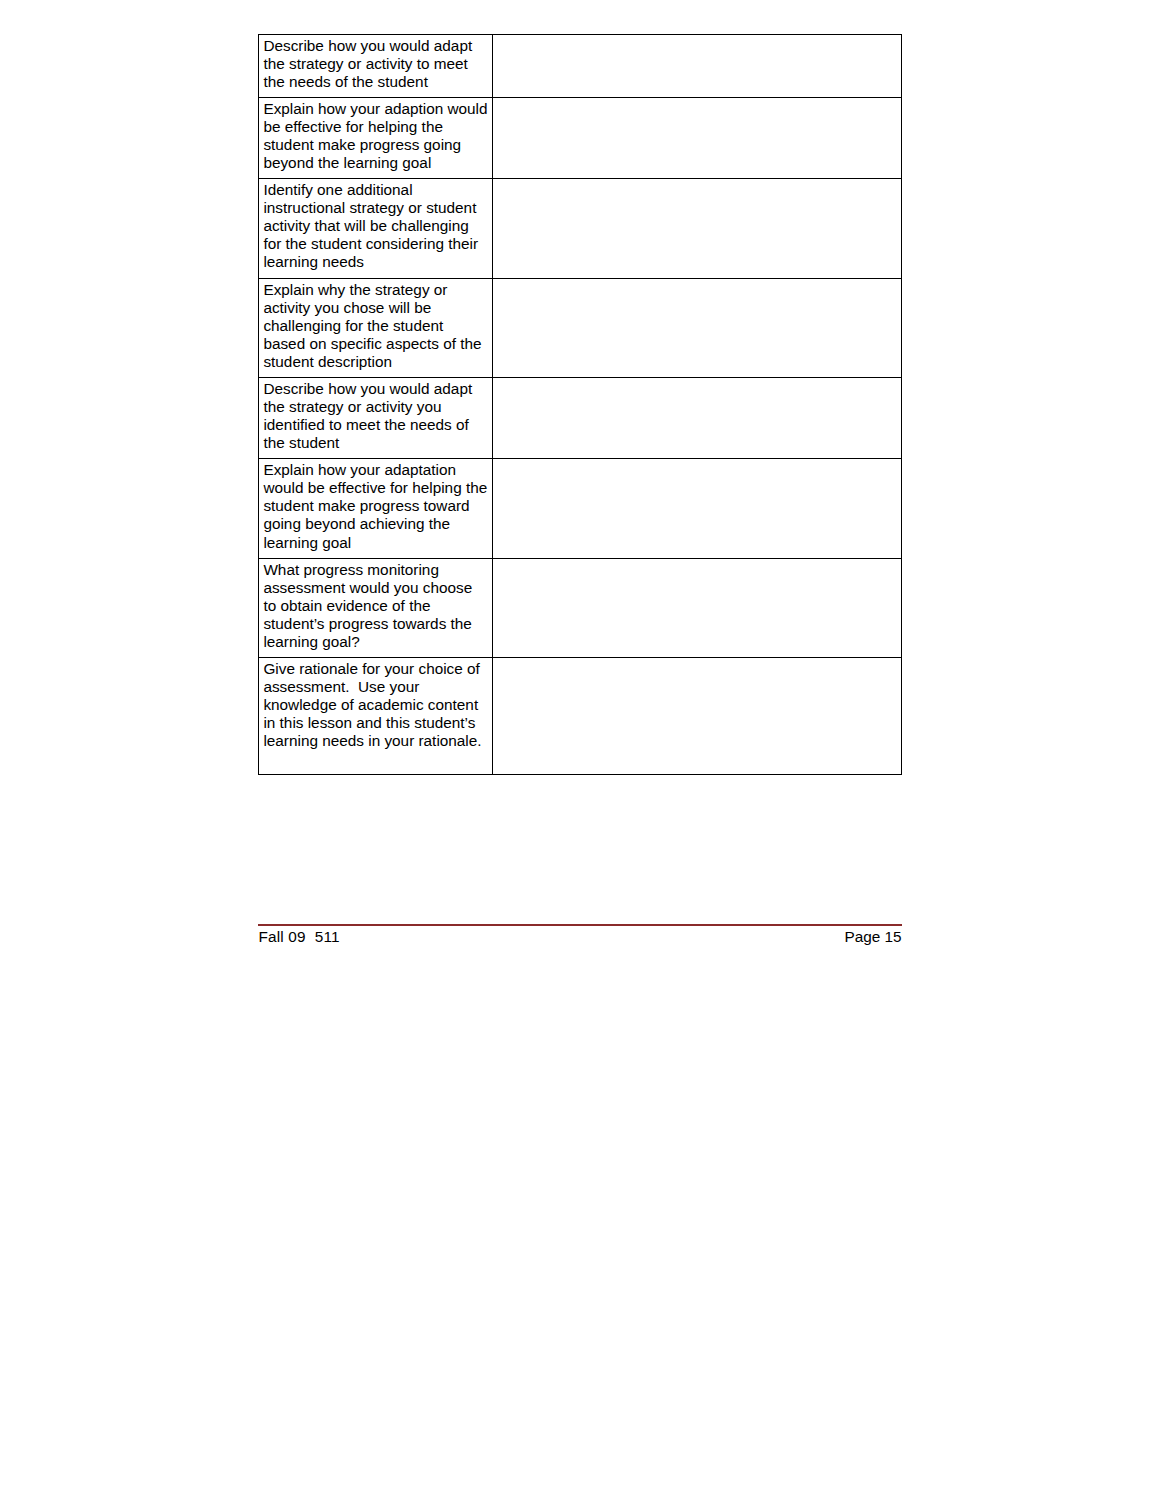| Describe how you would adapt the strategy or activity to meet the needs of the student | |
| Explain how your adaption would be effective for helping the student make progress going beyond the learning goal | |
| Identify one additional instructional strategy or student activity that will be challenging for the student considering their learning needs | |
| Explain why the strategy or activity you chose will be challenging for the student based on specific aspects of the student description | |
| Describe how you would adapt the strategy or activity you identified to meet the needs of the student | |
| Explain how your adaptation would be effective for helping the student make progress toward going beyond achieving the learning goal | |
| What progress monitoring assessment would you choose to obtain evidence of the student’s progress towards the learning goal? | |
| Give rationale for your choice of assessment. Use your knowledge of academic content in this lesson and this student’s learning needs in your rationale. | |
Fall 09 511 Page 15